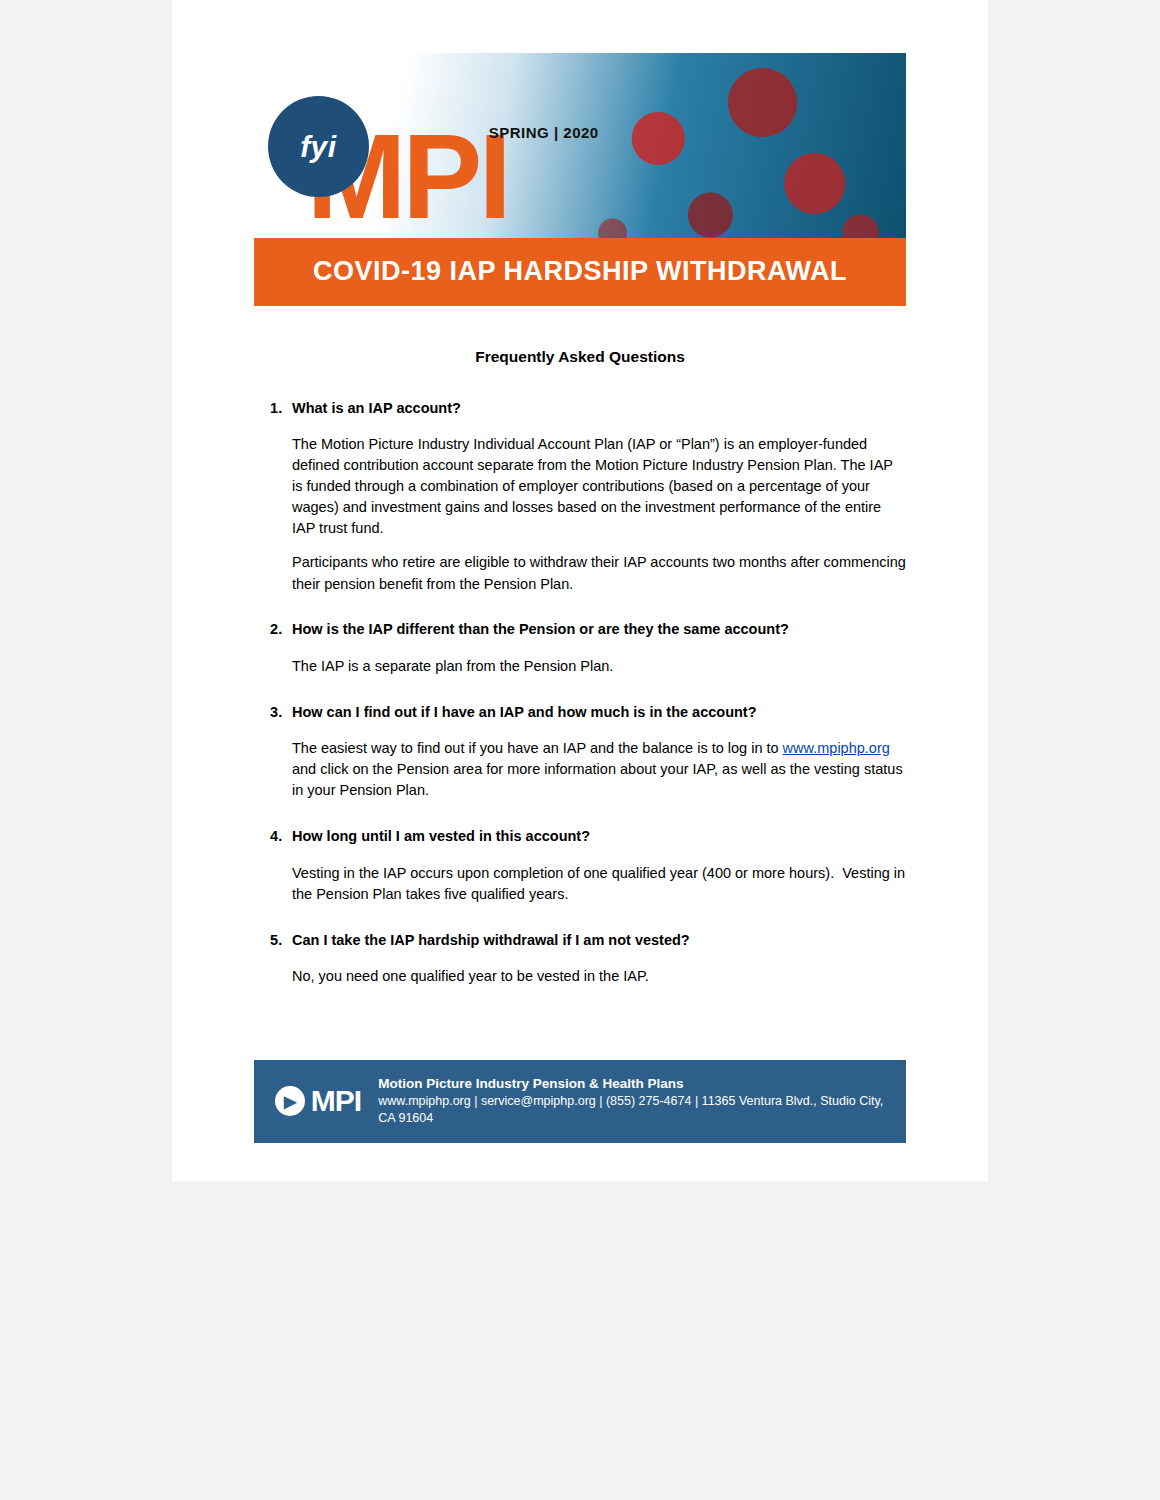fyi
SPRING | 2020
MPI
COVID-19 IAP HARDSHIP WITHDRAWAL
Frequently Asked Questions
What is an IAP account?
The Motion Picture Industry Individual Account Plan (IAP or “Plan”) is an employer-funded defined contribution account separate from the Motion Picture Industry Pension Plan. The IAP is funded through a combination of employer contributions (based on a percentage of your wages) and investment gains and losses based on the investment performance of the entire IAP trust fund.
Participants who retire are eligible to withdraw their IAP accounts two months after commencing their pension benefit from the Pension Plan.
How is the IAP different than the Pension or are they the same account?
The IAP is a separate plan from the Pension Plan.
How can I find out if I have an IAP and how much is in the account?
The easiest way to find out if you have an IAP and the balance is to log in to www.mpiphp.org and click on the Pension area for more information about your IAP, as well as the vesting status in your Pension Plan.
How long until I am vested in this account?
Vesting in the IAP occurs upon completion of one qualified year (400 or more hours). Vesting in the Pension Plan takes five qualified years.
Can I take the IAP hardship withdrawal if I am not vested?
No, you need one qualified year to be vested in the IAP.
▶MPI
Motion Picture Industry Pension & Health Plans
www.mpiphp.org | service@mpiphp.org | (855) 275-4674 | 11365 Ventura Blvd., Studio City, CA 91604